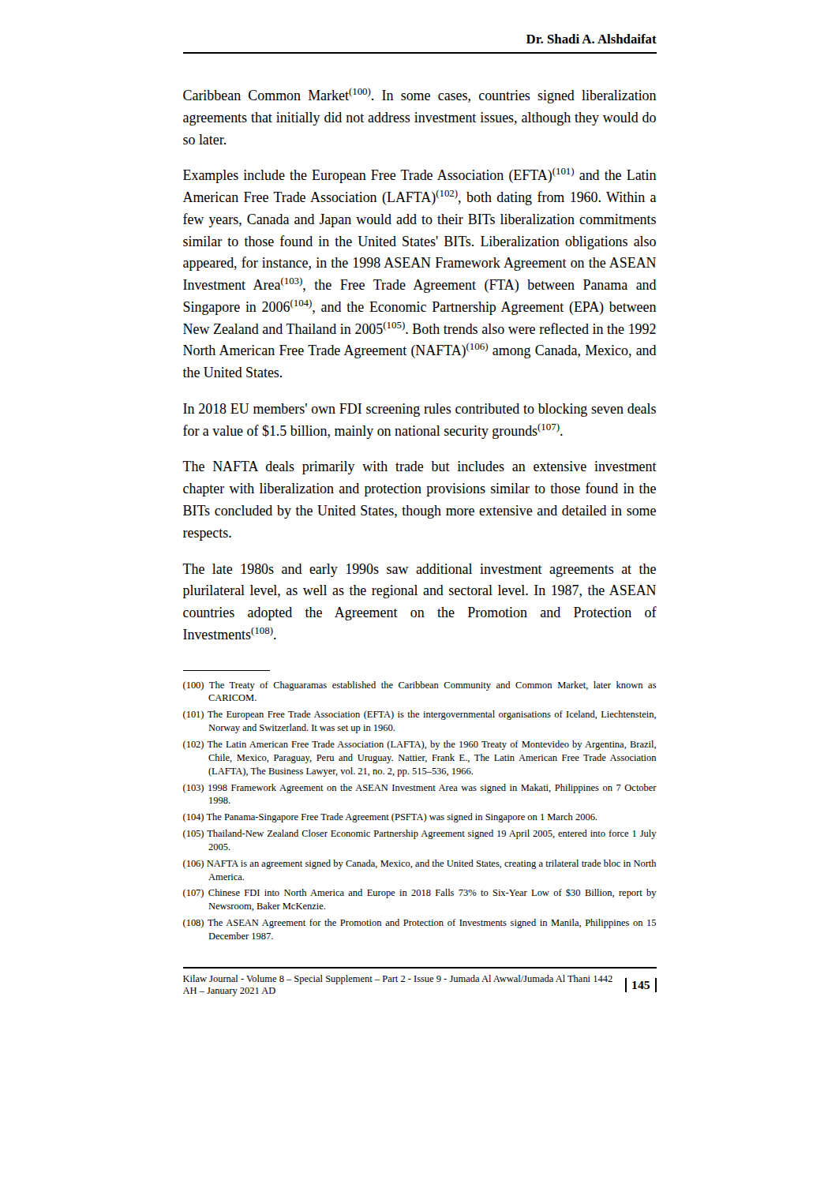Dr. Shadi A. Alshdaifat
Caribbean Common Market(100). In some cases, countries signed liberalization agreements that initially did not address investment issues, although they would do so later.
Examples include the European Free Trade Association (EFTA)(101) and the Latin American Free Trade Association (LAFTA)(102), both dating from 1960. Within a few years, Canada and Japan would add to their BITs liberalization commitments similar to those found in the United States' BITs. Liberalization obligations also appeared, for instance, in the 1998 ASEAN Framework Agreement on the ASEAN Investment Area(103), the Free Trade Agreement (FTA) between Panama and Singapore in 2006(104), and the Economic Partnership Agreement (EPA) between New Zealand and Thailand in 2005(105). Both trends also were reflected in the 1992 North American Free Trade Agreement (NAFTA)(106) among Canada, Mexico, and the United States.
In 2018 EU members' own FDI screening rules contributed to blocking seven deals for a value of $1.5 billion, mainly on national security grounds(107).
The NAFTA deals primarily with trade but includes an extensive investment chapter with liberalization and protection provisions similar to those found in the BITs concluded by the United States, though more extensive and detailed in some respects.
The late 1980s and early 1990s saw additional investment agreements at the plurilateral level, as well as the regional and sectoral level. In 1987, the ASEAN countries adopted the Agreement on the Promotion and Protection of Investments(108).
(100) The Treaty of Chaguaramas established the Caribbean Community and Common Market, later known as CARICOM.
(101) The European Free Trade Association (EFTA) is the intergovernmental organisations of Iceland, Liechtenstein, Norway and Switzerland. It was set up in 1960.
(102) The Latin American Free Trade Association (LAFTA), by the 1960 Treaty of Montevideo by Argentina, Brazil, Chile, Mexico, Paraguay, Peru and Uruguay. Nattier, Frank E., The Latin American Free Trade Association (LAFTA), The Business Lawyer, vol. 21, no. 2, pp. 515–536, 1966.
(103) 1998 Framework Agreement on the ASEAN Investment Area was signed in Makati, Philippines on 7 October 1998.
(104) The Panama-Singapore Free Trade Agreement (PSFTA) was signed in Singapore on 1 March 2006.
(105) Thailand-New Zealand Closer Economic Partnership Agreement signed 19 April 2005, entered into force 1 July 2005.
(106) NAFTA is an agreement signed by Canada, Mexico, and the United States, creating a trilateral trade bloc in North America.
(107) Chinese FDI into North America and Europe in 2018 Falls 73% to Six-Year Low of $30 Billion, report by Newsroom, Baker McKenzie.
(108) The ASEAN Agreement for the Promotion and Protection of Investments signed in Manila, Philippines on 15 December 1987.
Kilaw Journal - Volume 8 – Special Supplement – Part 2 - Issue 9 - Jumada Al Awwal/Jumada Al Thani 1442 AH – January 2021 AD 145